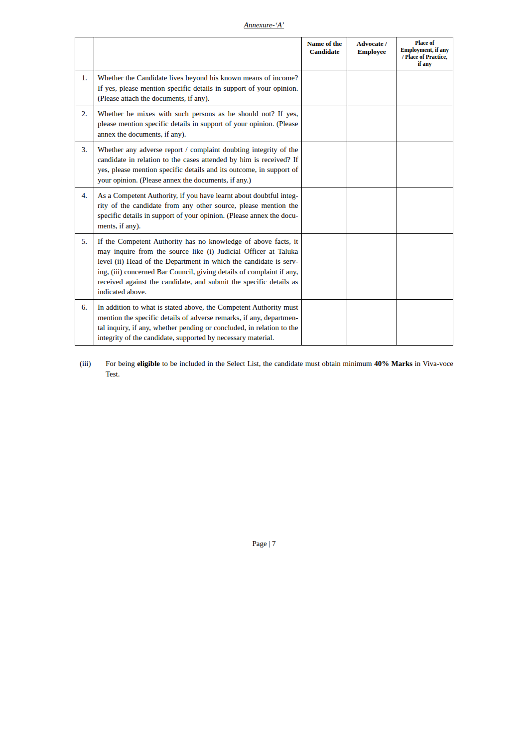Annexure-‘A’
| | | Name of the Candidate | Advocate / Employee | Place of Employment, if any / Place of Practice, if any |
| --- | --- | --- | --- | --- |
| 1. | Whether the Candidate lives beyond his known means of income? If yes, please mention specific details in support of your opinion. (Please attach the documents, if any). | | | |
| 2. | Whether he mixes with such persons as he should not? If yes, please mention specific details in support of your opinion. (Please annex the documents, if any). | | | |
| 3. | Whether any adverse report / complaint doubting integrity of the candidate in relation to the cases attended by him is received? If yes, please mention specific details and its outcome, in support of your opinion. (Please annex the documents, if any.) | | | |
| 4. | As a Competent Authority, if you have learnt about doubtful integrity of the candidate from any other source, please mention the specific details in support of your opinion. (Please annex the documents, if any). | | | |
| 5. | If the Competent Authority has no knowledge of above facts, it may inquire from the source like (i) Judicial Officer at Taluka level (ii) Head of the Department in which the candidate is serving, (iii) concerned Bar Council, giving details of complaint if any, received against the candidate, and submit the specific details as indicated above. | | | |
| 6. | In addition to what is stated above, the Competent Authority must mention the specific details of adverse remarks, if any, departmental inquiry, if any, whether pending or concluded, in relation to the integrity of the candidate, supported by necessary material. | | | |
(iii)
For being eligible to be included in the Select List, the candidate must obtain minimum 40% Marks in Viva-voce Test.
Page | 7